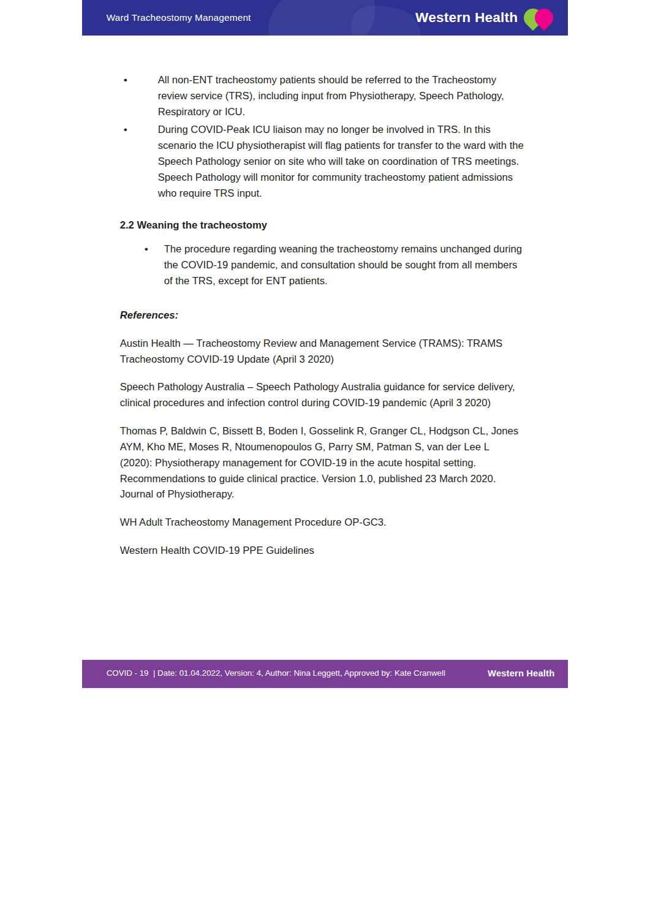Ward Tracheostomy Management
Western Health
All non-ENT tracheostomy patients should be referred to the Tracheostomy review service (TRS), including input from Physiotherapy, Speech Pathology, Respiratory or ICU.
During COVID-Peak ICU liaison may no longer be involved in TRS. In this scenario the ICU physiotherapist will flag patients for transfer to the ward with the Speech Pathology senior on site who will take on coordination of TRS meetings. Speech Pathology will monitor for community tracheostomy patient admissions who require TRS input.
2.2 Weaning the tracheostomy
The procedure regarding weaning the tracheostomy remains unchanged during the COVID-19 pandemic, and consultation should be sought from all members of the TRS, except for ENT patients.
References:
Austin Health — Tracheostomy Review and Management Service (TRAMS): TRAMS Tracheostomy COVID-19 Update (April 3 2020)
Speech Pathology Australia – Speech Pathology Australia guidance for service delivery, clinical procedures and infection control during COVID-19 pandemic (April 3 2020)
Thomas P, Baldwin C, Bissett B, Boden I, Gosselink R, Granger CL, Hodgson CL, Jones AYM, Kho ME, Moses R, Ntoumenopoulos G, Parry SM, Patman S, van der Lee L (2020): Physiotherapy management for COVID-19 in the acute hospital setting. Recommendations to guide clinical practice. Version 1.0, published 23 March 2020. Journal of Physiotherapy.
WH Adult Tracheostomy Management Procedure OP-GC3.
Western Health COVID-19 PPE Guidelines
COVID - 19 | Date: 01.04.2022, Version: 4, Author: Nina Leggett, Approved by: Kate Cranwell
Western Health